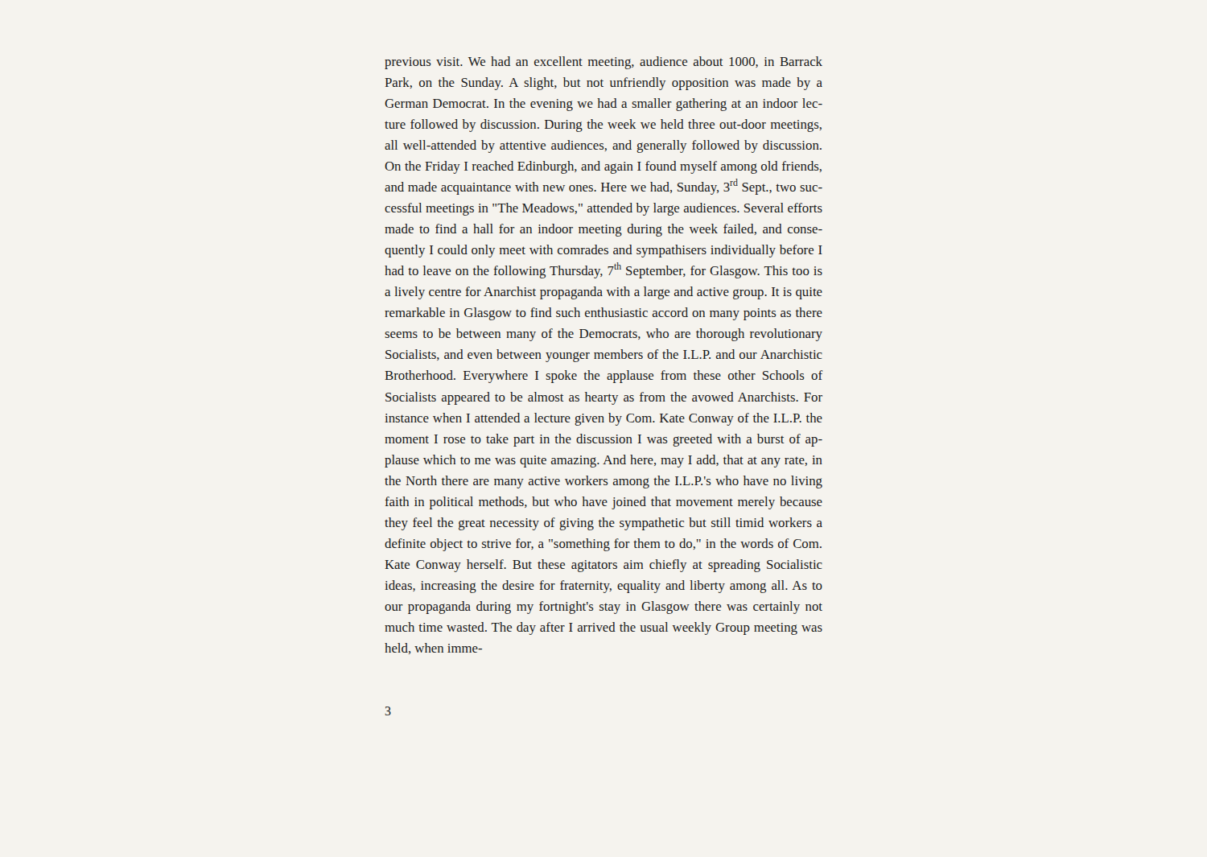previous visit. We had an excellent meeting, audience about 1000, in Barrack Park, on the Sunday. A slight, but not unfriendly opposition was made by a German Democrat. In the evening we had a smaller gathering at an indoor lecture followed by discussion. During the week we held three out-door meetings, all well-attended by attentive audiences, and generally followed by discussion. On the Friday I reached Edinburgh, and again I found myself among old friends, and made acquaintance with new ones. Here we had, Sunday, 3rd Sept., two successful meetings in "The Meadows," attended by large audiences. Several efforts made to find a hall for an indoor meeting during the week failed, and consequently I could only meet with comrades and sympathisers individually before I had to leave on the following Thursday, 7th September, for Glasgow. This too is a lively centre for Anarchist propaganda with a large and active group. It is quite remarkable in Glasgow to find such enthusiastic accord on many points as there seems to be between many of the Democrats, who are thorough revolutionary Socialists, and even between younger members of the I.L.P. and our Anarchistic Brotherhood. Everywhere I spoke the applause from these other Schools of Socialists appeared to be almost as hearty as from the avowed Anarchists. For instance when I attended a lecture given by Com. Kate Conway of the I.L.P. the moment I rose to take part in the discussion I was greeted with a burst of applause which to me was quite amazing. And here, may I add, that at any rate, in the North there are many active workers among the I.L.P.'s who have no living faith in political methods, but who have joined that movement merely because they feel the great necessity of giving the sympathetic but still timid workers a definite object to strive for, a "something for them to do," in the words of Com. Kate Conway herself. But these agitators aim chiefly at spreading Socialistic ideas, increasing the desire for fraternity, equality and liberty among all. As to our propaganda during my fortnight's stay in Glasgow there was certainly not much time wasted. The day after I arrived the usual weekly Group meeting was held, when imme-
3